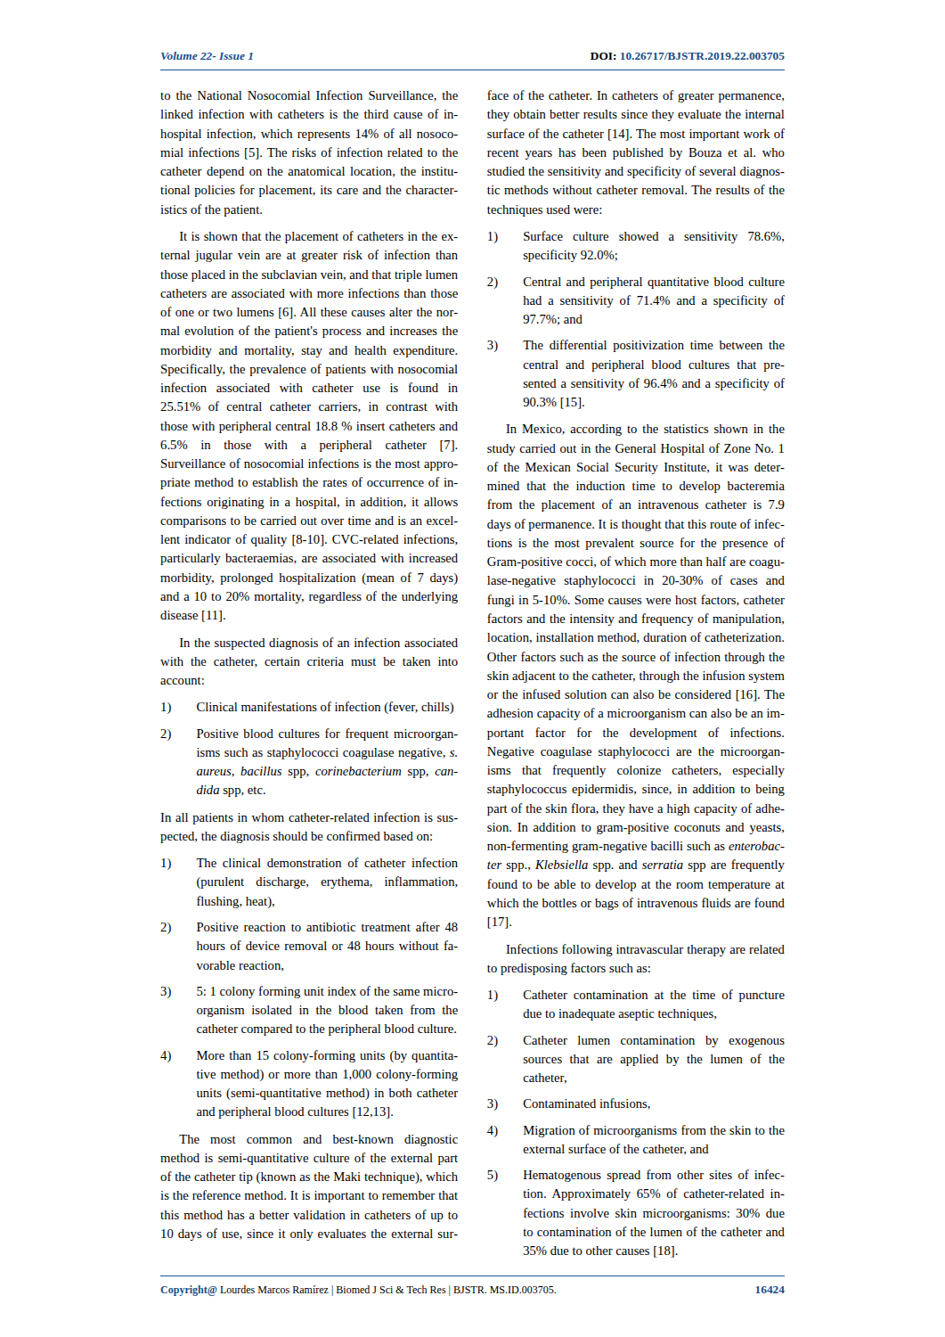Volume 22- Issue 1
DOI: 10.26717/BJSTR.2019.22.003705
to the National Nosocomial Infection Surveillance, the linked infection with catheters is the third cause of in-hospital infection, which represents 14% of all nosocomial infections [5]. The risks of infection related to the catheter depend on the anatomical location, the institutional policies for placement, its care and the characteristics of the patient.
It is shown that the placement of catheters in the external jugular vein are at greater risk of infection than those placed in the subclavian vein, and that triple lumen catheters are associated with more infections than those of one or two lumens [6]. All these causes alter the normal evolution of the patient's process and increases the morbidity and mortality, stay and health expenditure. Specifically, the prevalence of patients with nosocomial infection associated with catheter use is found in 25.51% of central catheter carriers, in contrast with those with peripheral central 18.8 % insert catheters and 6.5% in those with a peripheral catheter [7]. Surveillance of nosocomial infections is the most appropriate method to establish the rates of occurrence of infections originating in a hospital, in addition, it allows comparisons to be carried out over time and is an excellent indicator of quality [8-10]. CVC-related infections, particularly bacteraemias, are associated with increased morbidity, prolonged hospitalization (mean of 7 days) and a 10 to 20% mortality, regardless of the underlying disease [11].
In the suspected diagnosis of an infection associated with the catheter, certain criteria must be taken into account:
1) Clinical manifestations of infection (fever, chills)
2) Positive blood cultures for frequent microorganisms such as staphylococci coagulase negative, s. aureus, bacillus spp, corinebacterium spp, candida spp, etc.
In all patients in whom catheter-related infection is suspected, the diagnosis should be confirmed based on:
1) The clinical demonstration of catheter infection (purulent discharge, erythema, inflammation, flushing, heat),
2) Positive reaction to antibiotic treatment after 48 hours of device removal or 48 hours without favorable reaction,
3) 5: 1 colony forming unit index of the same microorganism isolated in the blood taken from the catheter compared to the peripheral blood culture.
4) More than 15 colony-forming units (by quantitative method) or more than 1,000 colony-forming units (semi-quantitative method) in both catheter and peripheral blood cultures [12,13].
The most common and best-known diagnostic method is semi-quantitative culture of the external part of the catheter tip (known as the Maki technique), which is the reference method. It is important to remember that this method has a better validation in catheters of up to 10 days of use, since it only evaluates the external surface of the catheter. In catheters of greater permanence, they obtain better results since they evaluate the internal surface of the catheter [14]. The most important work of recent years has been published by Bouza et al. who studied the sensitivity and specificity of several diagnostic methods without catheter removal. The results of the techniques used were:
1) Surface culture showed a sensitivity 78.6%, specificity 92.0%;
2) Central and peripheral quantitative blood culture had a sensitivity of 71.4% and a specificity of 97.7%; and
3) The differential positivization time between the central and peripheral blood cultures that presented a sensitivity of 96.4% and a specificity of 90.3% [15].
In Mexico, according to the statistics shown in the study carried out in the General Hospital of Zone No. 1 of the Mexican Social Security Institute, it was determined that the induction time to develop bacteremia from the placement of an intravenous catheter is 7.9 days of permanence. It is thought that this route of infections is the most prevalent source for the presence of Gram-positive cocci, of which more than half are coagulase-negative staphylococci in 20-30% of cases and fungi in 5-10%. Some causes were host factors, catheter factors and the intensity and frequency of manipulation, location, installation method, duration of catheterization. Other factors such as the source of infection through the skin adjacent to the catheter, through the infusion system or the infused solution can also be considered [16]. The adhesion capacity of a microorganism can also be an important factor for the development of infections. Negative coagulase staphylococci are the microorganisms that frequently colonize catheters, especially staphylococcus epidermidis, since, in addition to being part of the skin flora, they have a high capacity of adhesion. In addition to gram-positive coconuts and yeasts, non-fermenting gram-negative bacilli such as enterobacter spp., Klebsiella spp. and serratia spp are frequently found to be able to develop at the room temperature at which the bottles or bags of intravenous fluids are found [17].
Infections following intravascular therapy are related to predisposing factors such as:
1) Catheter contamination at the time of puncture due to inadequate aseptic techniques,
2) Catheter lumen contamination by exogenous sources that are applied by the lumen of the catheter,
3) Contaminated infusions,
4) Migration of microorganisms from the skin to the external surface of the catheter, and
5) Hematogenous spread from other sites of infection. Approximately 65% of catheter-related infections involve skin microorganisms: 30% due to contamination of the lumen of the catheter and 35% due to other causes [18].
Copyright@ Lourdes Marcos Ramírez | Biomed J Sci & Tech Res | BJSTR. MS.ID.003705.
16424